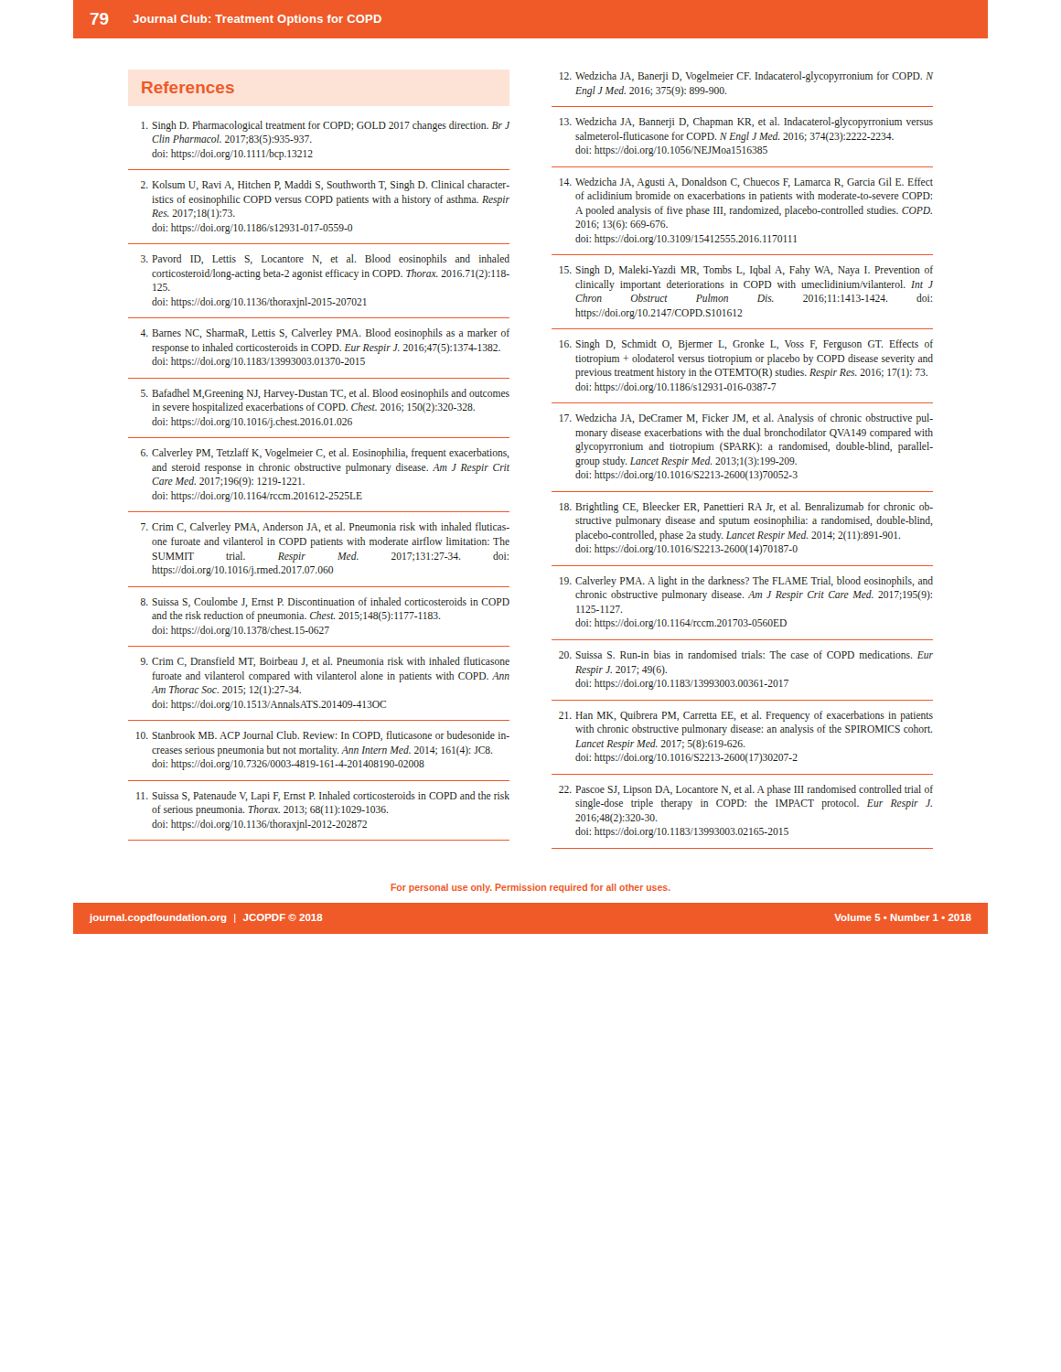79
Journal Club: Treatment Options for COPD
References
Singh D. Pharmacological treatment for COPD; GOLD 2017 changes direction. Br J Clin Pharmacol. 2017;83(5):935-937. doi: https://doi.org/10.1111/bcp.13212
Kolsum U, Ravi A, Hitchen P, Maddi S, Southworth T, Singh D. Clinical characteristics of eosinophilic COPD versus COPD patients with a history of asthma. Respir Res. 2017;18(1):73. doi: https://doi.org/10.1186/s12931-017-0559-0
Pavord ID, Lettis S, Locantore N, et al. Blood eosinophils and inhaled corticosteroid/long-acting beta-2 agonist efficacy in COPD. Thorax. 2016.71(2):118-125. doi: https://doi.org/10.1136/thoraxjnl-2015-207021
Barnes NC, SharmaR, Lettis S, Calverley PMA. Blood eosinophils as a marker of response to inhaled corticosteroids in COPD. Eur Respir J. 2016;47(5):1374-1382. doi: https://doi.org/10.1183/13993003.01370-2015
Bafadhel M,Greening NJ, Harvey-Dustan TC, et al. Blood eosinophils and outcomes in severe hospitalized exacerbations of COPD. Chest. 2016; 150(2):320-328. doi: https://doi.org/10.1016/j.chest.2016.01.026
Calverley PM, Tetzlaff K, Vogelmeier C, et al. Eosinophilia, frequent exacerbations, and steroid response in chronic obstructive pulmonary disease. Am J Respir Crit Care Med. 2017;196(9): 1219-1221. doi: https://doi.org/10.1164/rccm.201612-2525LE
Crim C, Calverley PMA, Anderson JA, et al. Pneumonia risk with inhaled fluticasone furoate and vilanterol in COPD patients with moderate airflow limitation: The SUMMIT trial. Respir Med. 2017;131:27-34. doi: https://doi.org/10.1016/j.rmed.2017.07.060
Suissa S, Coulombe J, Ernst P. Discontinuation of inhaled corticosteroids in COPD and the risk reduction of pneumonia. Chest. 2015;148(5):1177-1183. doi: https://doi.org/10.1378/chest.15-0627
Crim C, Dransfield MT, Boirbeau J, et al. Pneumonia risk with inhaled fluticasone furoate and vilanterol compared with vilanterol alone in patients with COPD. Ann Am Thorac Soc. 2015; 12(1):27-34. doi: https://doi.org/10.1513/AnnalsATS.201409-413OC
Stanbrook MB. ACP Journal Club. Review: In COPD, fluticasone or budesonide increases serious pneumonia but not mortality. Ann Intern Med. 2014; 161(4): JC8. doi: https://doi.org/10.7326/0003-4819-161-4-201408190-02008
Suissa S, Patenaude V, Lapi F, Ernst P. Inhaled corticosteroids in COPD and the risk of serious pneumonia. Thorax. 2013; 68(11):1029-1036. doi: https://doi.org/10.1136/thoraxjnl-2012-202872
Wedzicha JA, Banerji D, Vogelmeier CF. Indacaterol-glycopyrronium for COPD. N Engl J Med. 2016; 375(9): 899-900.
Wedzicha JA, Bannerji D, Chapman KR, et al. Indacaterol-glycopyrronium versus salmeterol-fluticasone for COPD. N Engl J Med. 2016; 374(23):2222-2234. doi: https://doi.org/10.1056/NEJMoa1516385
Wedzicha JA, Agusti A, Donaldson C, Chuecos F, Lamarca R, Garcia Gil E. Effect of aclidinium bromide on exacerbations in patients with moderate-to-severe COPD: A pooled analysis of five phase III, randomized, placebo-controlled studies. COPD. 2016; 13(6): 669-676. doi: https://doi.org/10.3109/15412555.2016.1170111
Singh D, Maleki-Yazdi MR, Tombs L, Iqbal A, Fahy WA, Naya I. Prevention of clinically important deteriorations in COPD with umeclidinium/vilanterol. Int J Chron Obstruct Pulmon Dis. 2016;11:1413-1424. doi: https://doi.org/10.2147/COPD.S101612
Singh D, Schmidt O, Bjermer L, Gronke L, Voss F, Ferguson GT. Effects of tiotropium + olodaterol versus tiotropium or placebo by COPD disease severity and previous treatment history in the OTEMTO(R) studies. Respir Res. 2016; 17(1): 73. doi: https://doi.org/10.1186/s12931-016-0387-7
Wedzicha JA, DeCramer M, Ficker JM, et al. Analysis of chronic obstructive pulmonary disease exacerbations with the dual bronchodilator QVA149 compared with glycopyrronium and tiotropium (SPARK): a randomised, double-blind, parallel-group study. Lancet Respir Med. 2013;1(3):199-209. doi: https://doi.org/10.1016/S2213-2600(13)70052-3
Brightling CE, Bleecker ER, Panettieri RA Jr, et al. Benralizumab for chronic obstructive pulmonary disease and sputum eosinophilia: a randomised, double-blind, placebo-controlled, phase 2a study. Lancet Respir Med. 2014; 2(11):891-901. doi: https://doi.org/10.1016/S2213-2600(14)70187-0
Calverley PMA. A light in the darkness? The FLAME Trial, blood eosinophils, and chronic obstructive pulmonary disease. Am J Respir Crit Care Med. 2017;195(9): 1125-1127. doi: https://doi.org/10.1164/rccm.201703-0560ED
Suissa S. Run-in bias in randomised trials: The case of COPD medications. Eur Respir J. 2017; 49(6). doi: https://doi.org/10.1183/13993003.00361-2017
Han MK, Quibrera PM, Carretta EE, et al. Frequency of exacerbations in patients with chronic obstructive pulmonary disease: an analysis of the SPIROMICS cohort. Lancet Respir Med. 2017; 5(8):619-626. doi: https://doi.org/10.1016/S2213-2600(17)30207-2
Pascoe SJ, Lipson DA, Locantore N, et al. A phase III randomised controlled trial of single-dose triple therapy in COPD: the IMPACT protocol. Eur Respir J. 2016;48(2):320-30. doi: https://doi.org/10.1183/13993003.02165-2015
For personal use only. Permission required for all other uses.
journal.copdfoundation.org | JCOPDF © 2018
Volume 5 • Number 1 • 2018